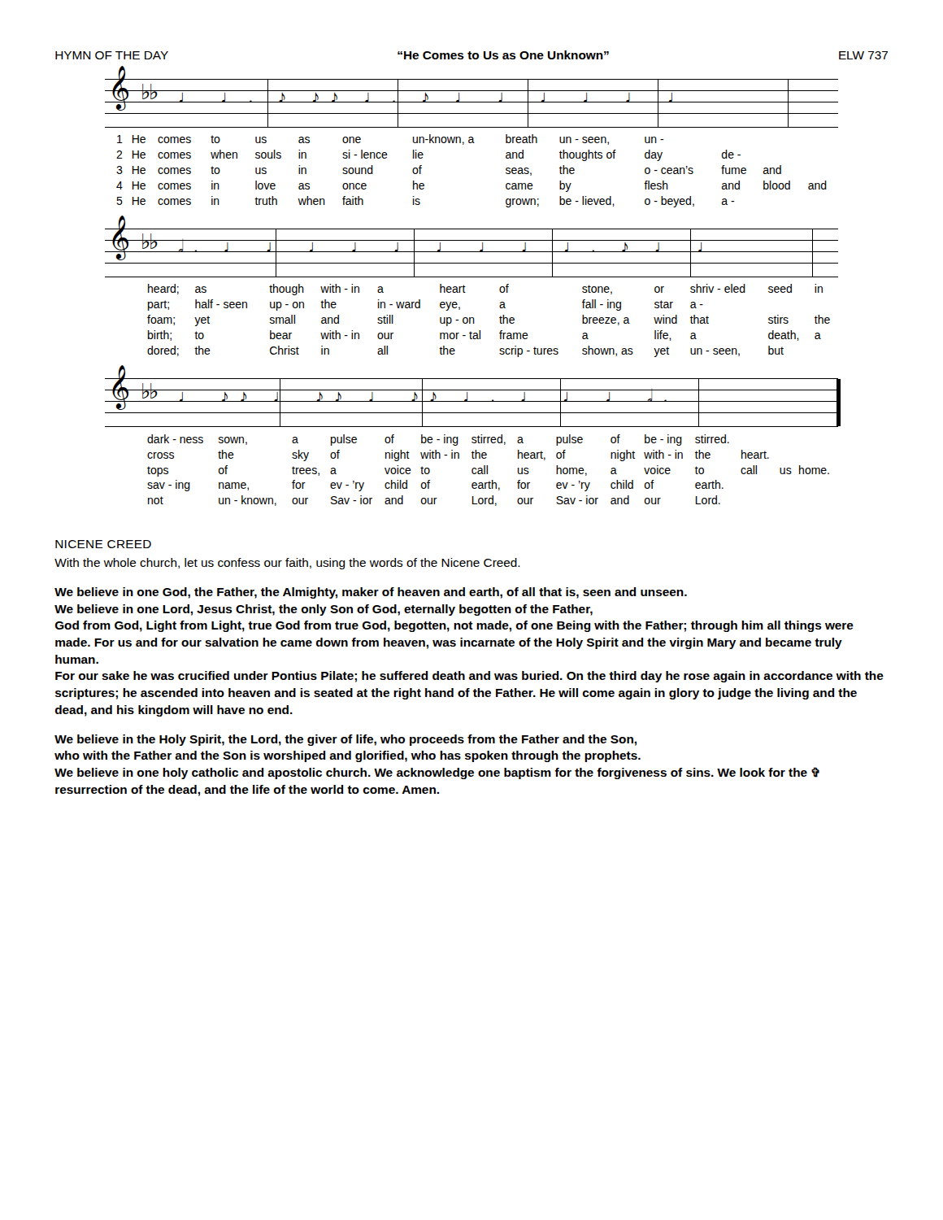HYMN OF THE DAY
“He Comes to Us as One Unknown”
ELW 737
𝄞 ♭♭ ♩ ♩. ♪ ♪♪ ♩. ♪ ♩ ♩ ♩ ♩ ♩ ♩
| 1 | He | comes | to | us | as | one | un-known, a | breath | un - seen, | un - |
| 2 | He | comes | when | souls | in | si - lence | lie | and | thoughts of | day | de - |
| 3 | He | comes | to | us | in | sound | of | seas, | the | o - cean’s | fume | and |
| 4 | He | comes | in | love | as | once | he | came | by | flesh | and | blood | and |
| 5 | He | comes | in | truth | when | faith | is | grown; | be - lieved, | o - beyed, | a - |
𝄞 ♭♭ 𝅗𝅥. ♩ ♩ ♩ ♩ ♩ ♩ ♩ ♩ ♩. ♪ ♩ ♩
| | heard; | as | though | with - in | a | heart | of | stone, | or | shriv - eled | seed | in |
| | part; | half - seen | up - on | the | in - ward | eye, | a | fall - ing | star | a - |
| | foam; | yet | small | and | still | up - on | the | breeze, a | wind | that | stirs | the |
| | birth; | to | bear | with - in | our | mor - tal | frame | a | life, | a | death, | a |
| | dored; | the | Christ | in | all | the | scrip - tures | shown, as | yet | un - seen, | but |
𝄞 ♭♭ ♩ ♪♪ ♩ ♪♪ ♩ ♪♪ ♩. ♩ ♩ ♩ 𝅗𝅥.
| | dark - ness | sown, | a | pulse | of | be - ing | stirred, | a | pulse | of | be - ing | stirred. |
| | cross | the | sky | of | night | with - in | the | heart, | of | night | with - in | the | heart. |
| | tops | of | trees, | a | voice | to | call | us | home, | a | voice | to | call | us | home. |
| | sav - ing | name, | for | ev - ’ry | child | of | earth, | for | ev - ’ry | child | of | earth. |
| | not | un - known, | our | Sav - ior | and | our | Lord, | our | Sav - ior | and | our | Lord. |
NICENE CREED
With the whole church, let us confess our faith, using the words of the Nicene Creed.
We believe in one God, the Father, the Almighty, maker of heaven and earth, of all that is, seen and unseen.
We believe in one Lord, Jesus Christ, the only Son of God, eternally begotten of the Father,
God from God, Light from Light, true God from true God, begotten, not made, of one Being with the Father; through him all things were made. For us and for our salvation he came down from heaven, was incarnate of the Holy Spirit and the virgin Mary and became truly human.
For our sake he was crucified under Pontius Pilate; he suffered death and was buried. On the third day he rose again in accordance with the scriptures; he ascended into heaven and is seated at the right hand of the Father. He will come again in glory to judge the living and the dead, and his kingdom will have no end.
We believe in the Holy Spirit, the Lord, the giver of life, who proceeds from the Father and the Son,
who with the Father and the Son is worshiped and glorified, who has spoken through the prophets.
We believe in one holy catholic and apostolic church. We acknowledge one baptism for the forgiveness of sins. We look for the ✞ resurrection of the dead, and the life of the world to come. Amen.